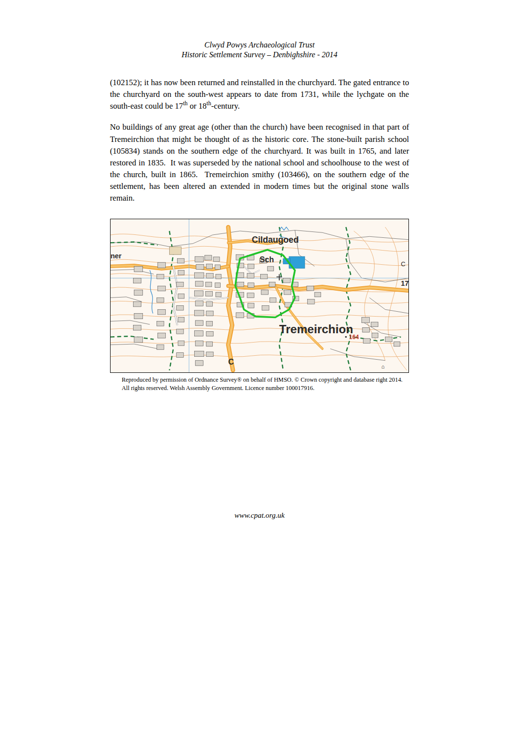Clwyd Powys Archaeological Trust Historic Settlement Survey – Denbighshire - 2014
(102152); it has now been returned and reinstalled in the churchyard. The gated entrance to the churchyard on the south-west appears to date from 1731, while the lychgate on the south-east could be 17th or 18th-century.
No buildings of any great age (other than the church) have been recognised in that part of Tremeirchion that might be thought of as the historic core. The stone-built parish school (105834) stands on the southern edge of the churchyard. It was built in 1765, and later restored in 1835. It was superseded by the national school and schoolhouse to the west of the church, built in 1865. Tremeirchion smithy (103466), on the southern edge of the settlement, has been altered an extended in modern times but the original stone walls remain.
164 Cildaugoed Sch Tremeirchion ner 17 C C ⌂
Reproduced by permission of Ordnance Survey® on behalf of HMSO. © Crown copyright and database right 2014. All rights reserved. Welsh Assembly Government. Licence number 100017916.
www.cpat.org.uk